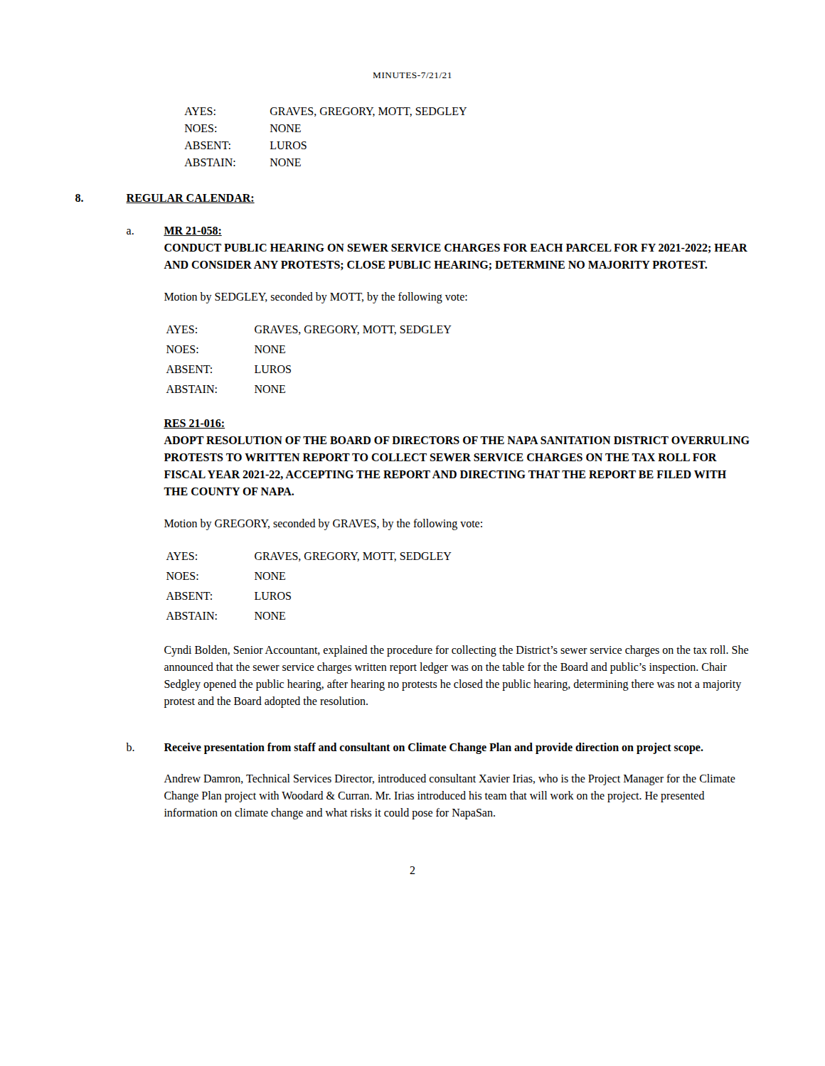MINUTES-7/21/21
| AYES: | GRAVES, GREGORY, MOTT, SEDGLEY |
| NOES: | NONE |
| ABSENT: | LUROS |
| ABSTAIN: | NONE |
8.
REGULAR CALENDAR:
a.
MR 21-058:
CONDUCT PUBLIC HEARING ON SEWER SERVICE CHARGES FOR EACH PARCEL FOR FY 2021-2022; HEAR AND CONSIDER ANY PROTESTS; CLOSE PUBLIC HEARING; DETERMINE NO MAJORITY PROTEST.
Motion by SEDGLEY, seconded by MOTT, by the following vote:
| AYES: | GRAVES, GREGORY, MOTT, SEDGLEY |
| NOES: | NONE |
| ABSENT: | LUROS |
| ABSTAIN: | NONE |
RES 21-016:
ADOPT RESOLUTION OF THE BOARD OF DIRECTORS OF THE NAPA SANITATION DISTRICT OVERRULING PROTESTS TO WRITTEN REPORT TO COLLECT SEWER SERVICE CHARGES ON THE TAX ROLL FOR FISCAL YEAR 2021-22, ACCEPTING THE REPORT AND DIRECTING THAT THE REPORT BE FILED WITH THE COUNTY OF NAPA.
Motion by GREGORY, seconded by GRAVES, by the following vote:
| AYES: | GRAVES, GREGORY, MOTT, SEDGLEY |
| NOES: | NONE |
| ABSENT: | LUROS |
| ABSTAIN: | NONE |
Cyndi Bolden, Senior Accountant, explained the procedure for collecting the District’s sewer service charges on the tax roll. She announced that the sewer service charges written report ledger was on the table for the Board and public’s inspection. Chair Sedgley opened the public hearing, after hearing no protests he closed the public hearing, determining there was not a majority protest and the Board adopted the resolution.
b.
Receive presentation from staff and consultant on Climate Change Plan and provide direction on project scope.
Andrew Damron, Technical Services Director, introduced consultant Xavier Irias, who is the Project Manager for the Climate Change Plan project with Woodard & Curran. Mr. Irias introduced his team that will work on the project. He presented information on climate change and what risks it could pose for NapaSan.
2